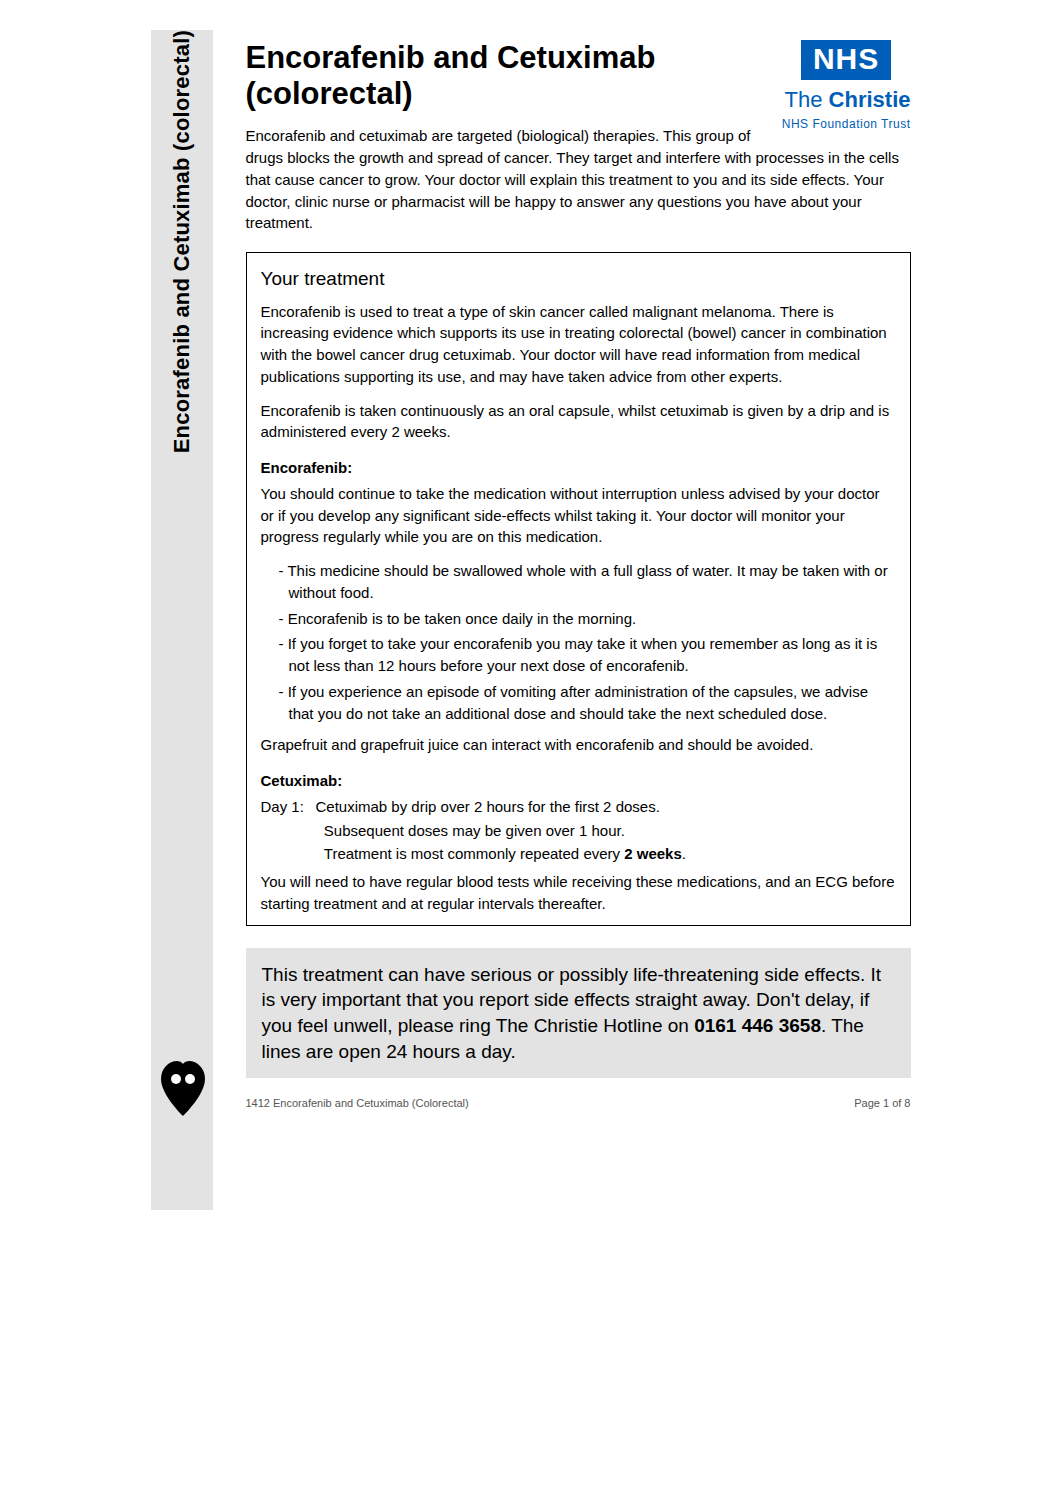Encorafenib and Cetuximab (colorectal)
NHS
The Christie
NHS Foundation Trust
Encorafenib and Cetuximab
(colorectal)
Encorafenib and cetuximab are targeted (biological) therapies. This group of drugs blocks the growth and spread of cancer. They target and interfere with processes in the cells that cause cancer to grow. Your doctor will explain this treatment to you and its side effects. Your doctor, clinic nurse or pharmacist will be happy to answer any questions you have about your treatment.
Your treatment
Encorafenib is used to treat a type of skin cancer called malignant melanoma. There is increasing evidence which supports its use in treating colorectal (bowel) cancer in combination with the bowel cancer drug cetuximab. Your doctor will have read information from medical publications supporting its use, and may have taken advice from other experts.
Encorafenib is taken continuously as an oral capsule, whilst cetuximab is given by a drip and is administered every 2 weeks.
Encorafenib:
You should continue to take the medication without interruption unless advised by your doctor or if you develop any significant side-effects whilst taking it. Your doctor will monitor your progress regularly while you are on this medication.
- This medicine should be swallowed whole with a full glass of water. It may be taken with or without food.
- Encorafenib is to be taken once daily in the morning.
- If you forget to take your encorafenib you may take it when you remember as long as it is not less than 12 hours before your next dose of encorafenib.
- If you experience an episode of vomiting after administration of the capsules, we advise that you do not take an additional dose and should take the next scheduled dose.
Grapefruit and grapefruit juice can interact with encorafenib and should be avoided.
Cetuximab:
Day 1:
Cetuximab by drip over 2 hours for the first 2 doses.
Subsequent doses may be given over 1 hour.
Treatment is most commonly repeated every 2 weeks.
You will need to have regular blood tests while receiving these medications, and an ECG before starting treatment and at regular intervals thereafter.
This treatment can have serious or possibly life-threatening side effects. It is very important that you report side effects straight away. Don't delay, if you feel unwell, please ring The Christie Hotline on 0161 446 3658. The lines are open 24 hours a day.
1412 Encorafenib and Cetuximab (Colorectal)
Page 1 of 8